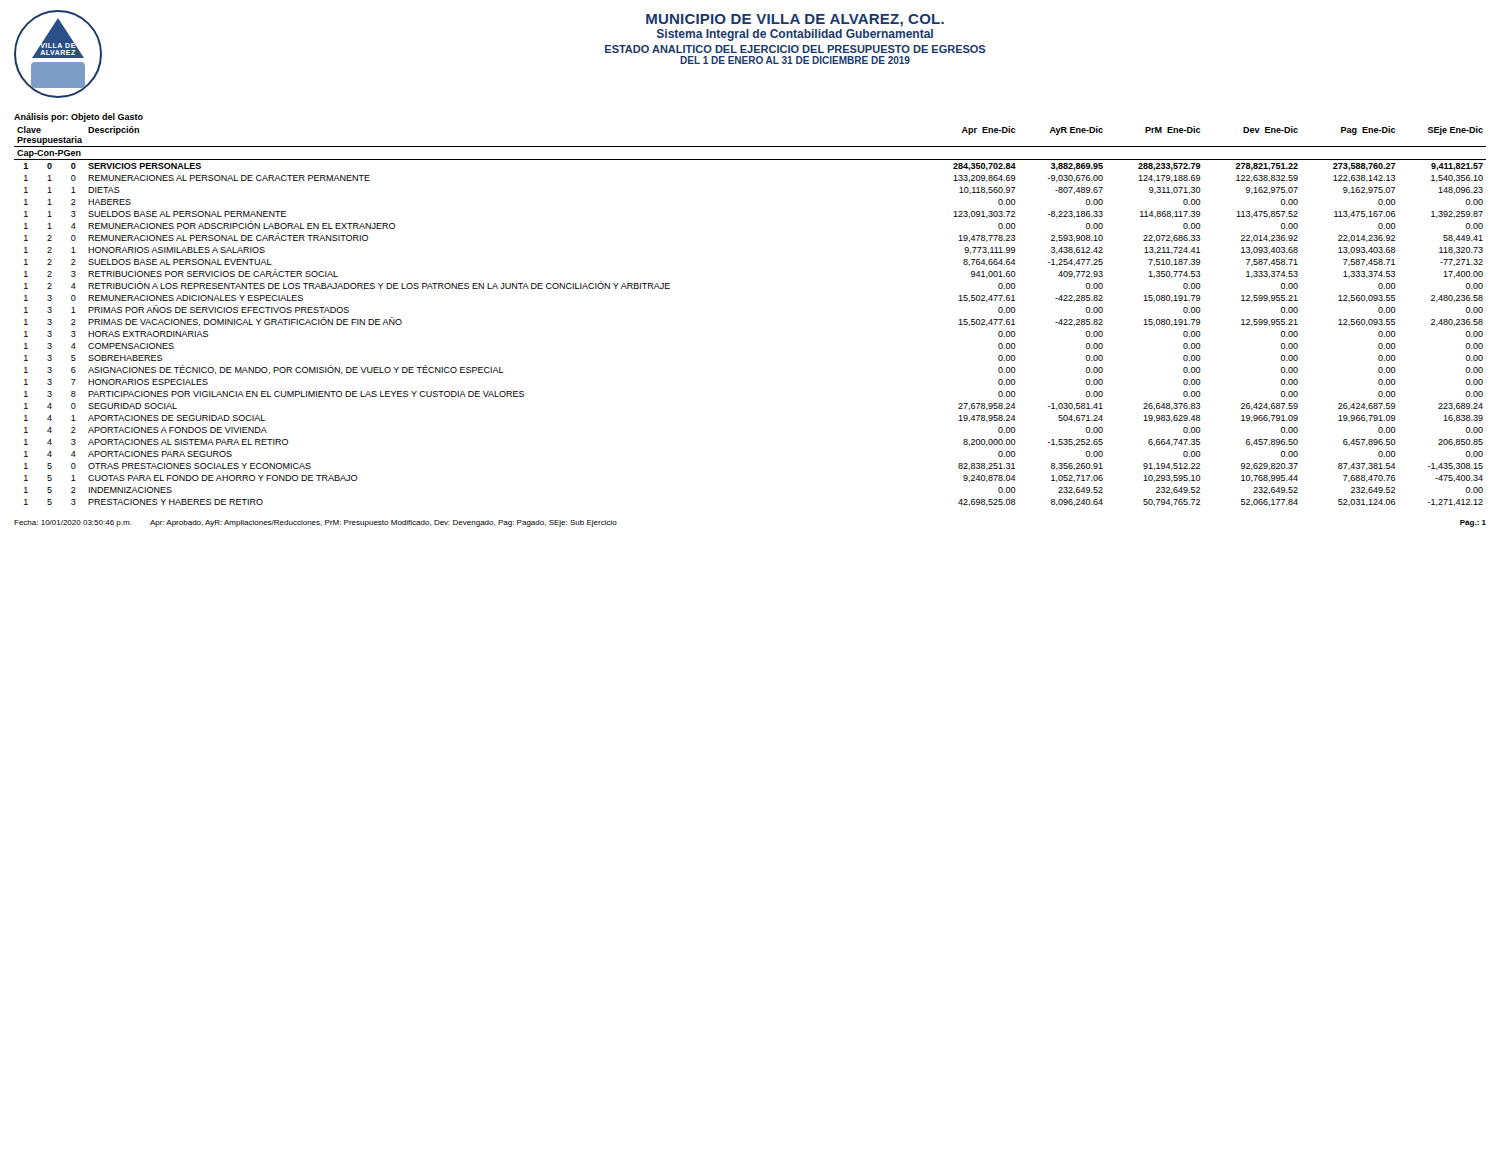VILLA DE
ALVAREZ
MUNICIPIO DE VILLA DE ALVAREZ, COL.
Sistema Integral de Contabilidad Gubernamental
ESTADO ANALITICO DEL EJERCICIO DEL PRESUPUESTO DE EGRESOS
DEL 1 DE ENERO AL 31 DE DICIEMBRE DE 2019
Análisis por: Objeto del Gasto
| Clave Presupuestaria | Descripción | Apr Ene-Dic | AyR Ene-Dic | PrM Ene-Dic | Dev Ene-Dic | Pag Ene-Dic | SEje Ene-Dic |
| --- | --- | --- | --- | --- | --- | --- | --- |
| Cap-Con-PGen | | | | | | | |
| 1 | 0 | 0 | SERVICIOS PERSONALES | 284,350,702.84 | 3,882,869.95 | 288,233,572.79 | 278,821,751.22 | 273,588,760.27 | 9,411,821.57 |
| 1 | 1 | 0 | REMUNERACIONES AL PERSONAL DE CARACTER PERMANENTE | 133,209,864.69 | -9,030,676.00 | 124,179,188.69 | 122,638,832.59 | 122,638,142.13 | 1,540,356.10 |
| 1 | 1 | 1 | DIETAS | 10,118,560.97 | -807,489.67 | 9,311,071.30 | 9,162,975.07 | 9,162,975.07 | 148,096.23 |
| 1 | 1 | 2 | HABERES | 0.00 | 0.00 | 0.00 | 0.00 | 0.00 | 0.00 |
| 1 | 1 | 3 | SUELDOS BASE AL PERSONAL PERMANENTE | 123,091,303.72 | -8,223,186.33 | 114,868,117.39 | 113,475,857.52 | 113,475,167.06 | 1,392,259.87 |
| 1 | 1 | 4 | REMUNERACIONES POR ADSCRIPCIÓN LABORAL EN EL EXTRANJERO | 0.00 | 0.00 | 0.00 | 0.00 | 0.00 | 0.00 |
| 1 | 2 | 0 | REMUNERACIONES AL PERSONAL DE CARÁCTER TRANSITORIO | 19,478,778.23 | 2,593,908.10 | 22,072,686.33 | 22,014,236.92 | 22,014,236.92 | 58,449.41 |
| 1 | 2 | 1 | HONORARIOS ASIMILABLES A SALARIOS | 9,773,111.99 | 3,438,612.42 | 13,211,724.41 | 13,093,403.68 | 13,093,403.68 | 118,320.73 |
| 1 | 2 | 2 | SUELDOS BASE AL PERSONAL EVENTUAL | 8,764,664.64 | -1,254,477.25 | 7,510,187.39 | 7,587,458.71 | 7,587,458.71 | -77,271.32 |
| 1 | 2 | 3 | RETRIBUCIONES POR SERVICIOS DE CARÁCTER SOCIAL | 941,001.60 | 409,772.93 | 1,350,774.53 | 1,333,374.53 | 1,333,374.53 | 17,400.00 |
| 1 | 2 | 4 | RETRIBUCIÓN A LOS REPRESENTANTES DE LOS TRABAJADORES Y DE LOS PATRONES EN LA JUNTA DE CONCILIACIÓN Y ARBITRAJE | 0.00 | 0.00 | 0.00 | 0.00 | 0.00 | 0.00 |
| 1 | 3 | 0 | REMUNERACIONES ADICIONALES Y ESPECIALES | 15,502,477.61 | -422,285.82 | 15,080,191.79 | 12,599,955.21 | 12,560,093.55 | 2,480,236.58 |
| 1 | 3 | 1 | PRIMAS POR AÑOS DE SERVICIOS EFECTIVOS PRESTADOS | 0.00 | 0.00 | 0.00 | 0.00 | 0.00 | 0.00 |
| 1 | 3 | 2 | PRIMAS DE VACACIONES, DOMINICAL Y GRATIFICACIÓN DE FIN DE AÑO | 15,502,477.61 | -422,285.82 | 15,080,191.79 | 12,599,955.21 | 12,560,093.55 | 2,480,236.58 |
| 1 | 3 | 3 | HORAS EXTRAORDINARIAS | 0.00 | 0.00 | 0.00 | 0.00 | 0.00 | 0.00 |
| 1 | 3 | 4 | COMPENSACIONES | 0.00 | 0.00 | 0.00 | 0.00 | 0.00 | 0.00 |
| 1 | 3 | 5 | SOBREHABERES | 0.00 | 0.00 | 0.00 | 0.00 | 0.00 | 0.00 |
| 1 | 3 | 6 | ASIGNACIONES DE TÉCNICO, DE MANDO, POR COMISIÓN, DE VUELO Y DE TÉCNICO ESPECIAL | 0.00 | 0.00 | 0.00 | 0.00 | 0.00 | 0.00 |
| 1 | 3 | 7 | HONORARIOS ESPECIALES | 0.00 | 0.00 | 0.00 | 0.00 | 0.00 | 0.00 |
| 1 | 3 | 8 | PARTICIPACIONES POR VIGILANCIA EN EL CUMPLIMIENTO DE LAS LEYES Y CUSTODIA DE VALORES | 0.00 | 0.00 | 0.00 | 0.00 | 0.00 | 0.00 |
| 1 | 4 | 0 | SEGURIDAD SOCIAL | 27,678,958.24 | -1,030,581.41 | 26,648,376.83 | 26,424,687.59 | 26,424,687.59 | 223,689.24 |
| 1 | 4 | 1 | APORTACIONES DE SEGURIDAD SOCIAL | 19,478,958.24 | 504,671.24 | 19,983,629.48 | 19,966,791.09 | 19,966,791.09 | 16,838.39 |
| 1 | 4 | 2 | APORTACIONES A FONDOS DE VIVIENDA | 0.00 | 0.00 | 0.00 | 0.00 | 0.00 | 0.00 |
| 1 | 4 | 3 | APORTACIONES AL SISTEMA PARA EL RETIRO | 8,200,000.00 | -1,535,252.65 | 6,664,747.35 | 6,457,896.50 | 6,457,896.50 | 206,850.85 |
| 1 | 4 | 4 | APORTACIONES PARA SEGUROS | 0.00 | 0.00 | 0.00 | 0.00 | 0.00 | 0.00 |
| 1 | 5 | 0 | OTRAS PRESTACIONES SOCIALES Y ECONOMICAS | 82,838,251.31 | 8,356,260.91 | 91,194,512.22 | 92,629,820.37 | 87,437,381.54 | -1,435,308.15 |
| 1 | 5 | 1 | CUOTAS PARA EL FONDO DE AHORRO Y FONDO DE TRABAJO | 9,240,878.04 | 1,052,717.06 | 10,293,595.10 | 10,768,995.44 | 7,688,470.76 | -475,400.34 |
| 1 | 5 | 2 | INDEMNIZACIONES | 0.00 | 232,649.52 | 232,649.52 | 232,649.52 | 232,649.52 | 0.00 |
| 1 | 5 | 3 | PRESTACIONES Y HABERES DE RETIRO | 42,698,525.08 | 8,096,240.64 | 50,794,765.72 | 52,066,177.84 | 52,031,124.06 | -1,271,412.12 |
Fecha: 10/01/2020 03:50:46 p.m.
Apr: Aprobado, AyR: Ampliaciones/Reducciones, PrM: Presupuesto Modificado, Dev: Devengado, Pag: Pagado, SEje: Sub Ejercicio
Pág.: 1